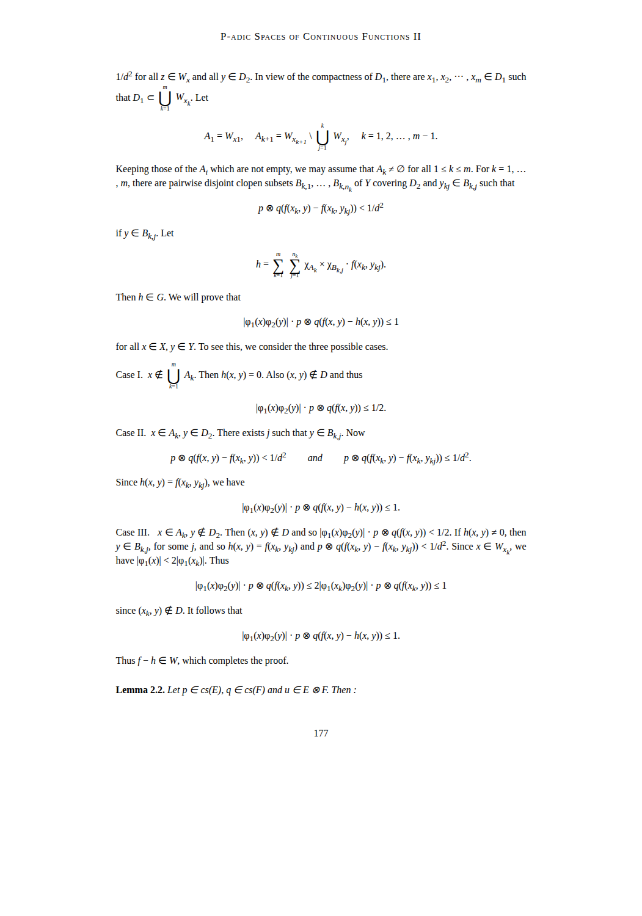P-adic Spaces of Continuous Functions II
1/d2 for all z ∈ Wx and all y ∈ D2. In view of the compactness of D1, there are x1, x2, ··· , xm ∈ D1 such that D1 ⊂ m⋃k=1 Wxk. Let
A1 = Wx1, Ak+1 = Wxk+1 \ k⋃j=1 Wxj, k = 1, 2, … , m − 1.
Keeping those of the Ai which are not empty, we may assume that Ak ≠ ∅ for all 1 ≤ k ≤ m. For k = 1, … , m, there are pairwise disjoint clopen subsets Bk,1, … , Bk,nk of Y covering D2 and ykj ∈ Bk,j such that
p ⊗ q(f(xk, y) − f(xk, ykj)) < 1/d2
if y ∈ Bk,j. Let
h = m∑k=1 nk∑j=1 χAk × χBk,j · f(xk, ykj).
Then h ∈ G. We will prove that
|φ1(x)φ2(y)| · p ⊗ q(f(x, y) − h(x, y)) ≤ 1
for all x ∈ X, y ∈ Y. To see this, we consider the three possible cases.
Case I. x ∉ m⋃k=1 Ak. Then h(x, y) = 0. Also (x, y) ∉ D and thus
|φ1(x)φ2(y)| · p ⊗ q(f(x, y)) ≤ 1/2.
Case II. x ∈ Ak, y ∈ D2. There exists j such that y ∈ Bk,j. Now
p ⊗ q(f(x, y) − f(xk, y)) < 1/d2 and p ⊗ q(f(xk, y) − f(xk, ykj)) ≤ 1/d2.
Since h(x, y) = f(xk, ykj), we have
|φ1(x)φ2(y)| · p ⊗ q(f(x, y) − h(x, y)) ≤ 1.
Case III. x ∈ Ak, y ∉ D2. Then (x, y) ∉ D and so |φ1(x)φ2(y)| · p ⊗ q(f(x, y)) < 1/2. If h(x, y) ≠ 0, then y ∈ Bk,j, for some j, and so h(x, y) = f(xk, ykj) and p ⊗ q(f(xk, y) − f(xk, ykj)) < 1/d2. Since x ∈ Wxk, we have |φ1(x)| < 2|φ1(xk)|. Thus
|φ1(x)φ2(y)| · p ⊗ q(f(xk, y)) ≤ 2|φ1(xk)φ2(y)| · p ⊗ q(f(xk, y)) ≤ 1
since (xk, y) ∉ D. It follows that
|φ1(x)φ2(y)| · p ⊗ q(f(x, y) − h(x, y)) ≤ 1.
Thus f − h ∈ W, which completes the proof.
Lemma 2.2. Let p ∈ cs(E), q ∈ cs(F) and u ∈ E ⊗ F. Then :
177